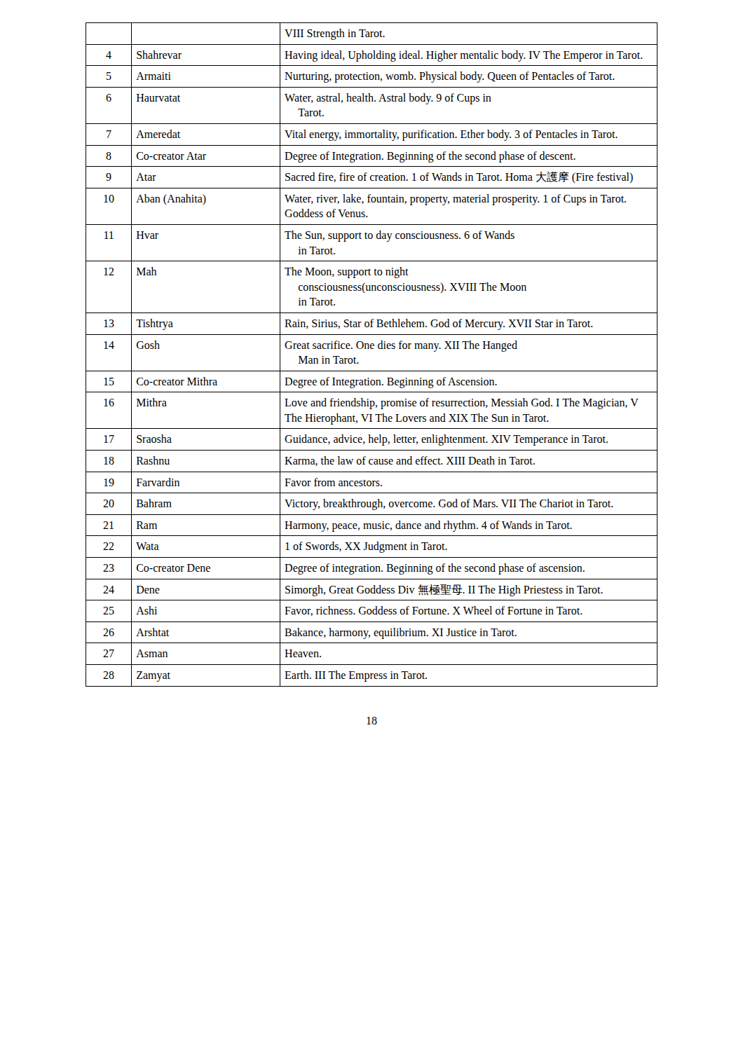| | | VIII Strength in Tarot. |
| 4 | Shahrevar | Having ideal, Upholding ideal. Higher mentalic body. IV The Emperor in Tarot. |
| 5 | Armaiti | Nurturing, protection, womb. Physical body. Queen of Pentacles of Tarot. |
| 6 | Haurvatat | Water, astral, health. Astral body. 9 of Cups in Tarot. |
| 7 | Ameredat | Vital energy, immortality, purification. Ether body. 3 of Pentacles in Tarot. |
| 8 | Co-creator Atar | Degree of Integration. Beginning of the second phase of descent. |
| 9 | Atar | Sacred fire, fire of creation. 1 of Wands in Tarot. Homa 大護摩 (Fire festival) |
| 10 | Aban (Anahita) | Water, river, lake, fountain, property, material prosperity. 1 of Cups in Tarot. Goddess of Venus. |
| 11 | Hvar | The Sun, support to day consciousness. 6 of Wands in Tarot. |
| 12 | Mah | The Moon, support to night consciousness(unconsciousness). XVIII The Moon in Tarot. |
| 13 | Tishtrya | Rain, Sirius, Star of Bethlehem. God of Mercury. XVII Star in Tarot. |
| 14 | Gosh | Great sacrifice. One dies for many. XII The Hanged Man in Tarot. |
| 15 | Co-creator Mithra | Degree of Integration. Beginning of Ascension. |
| 16 | Mithra | Love and friendship, promise of resurrection, Messiah God. I The Magician, V The Hierophant, VI The Lovers and XIX The Sun in Tarot. |
| 17 | Sraosha | Guidance, advice, help, letter, enlightenment. XIV Temperance in Tarot. |
| 18 | Rashnu | Karma, the law of cause and effect. XIII Death in Tarot. |
| 19 | Farvardin | Favor from ancestors. |
| 20 | Bahram | Victory, breakthrough, overcome. God of Mars. VII The Chariot in Tarot. |
| 21 | Ram | Harmony, peace, music, dance and rhythm. 4 of Wands in Tarot. |
| 22 | Wata | 1 of Swords, XX Judgment in Tarot. |
| 23 | Co-creator Dene | Degree of integration. Beginning of the second phase of ascension. |
| 24 | Dene | Simorgh, Great Goddess Div 無極聖母. II The High Priestess in Tarot. |
| 25 | Ashi | Favor, richness. Goddess of Fortune. X Wheel of Fortune in Tarot. |
| 26 | Arshtat | Bakance, harmony, equilibrium. XI Justice in Tarot. |
| 27 | Asman | Heaven. |
| 28 | Zamyat | Earth. III The Empress in Tarot. |
18